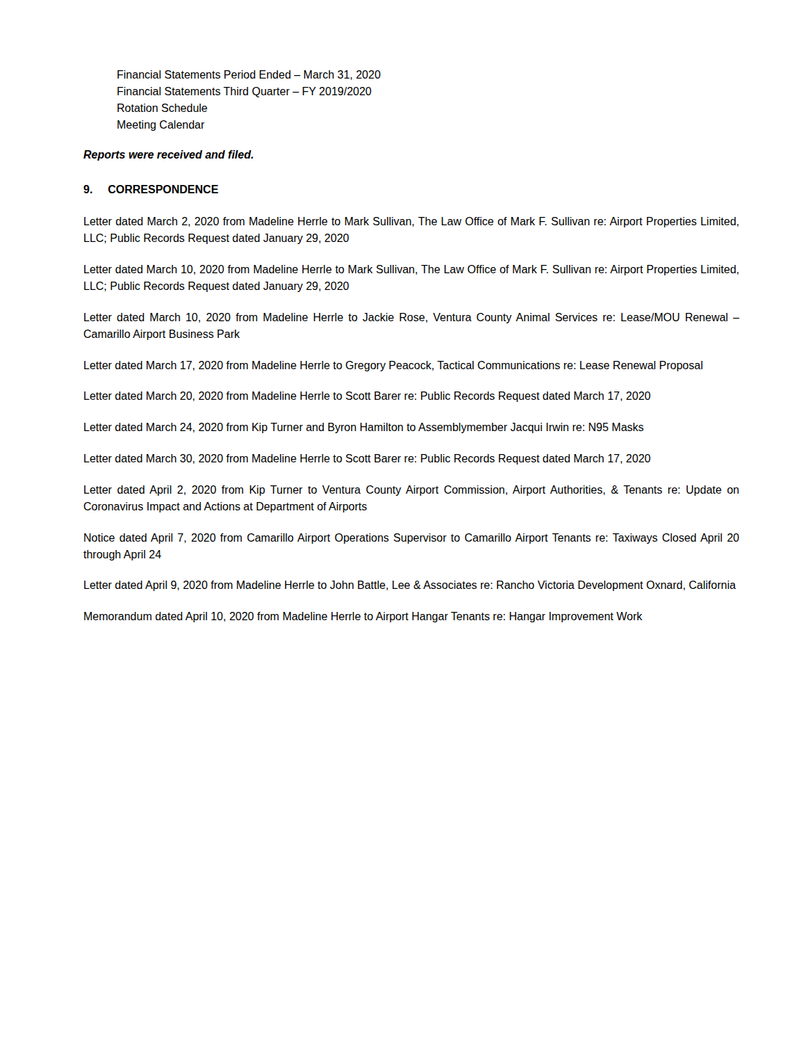Financial Statements Period Ended – March 31, 2020
Financial Statements Third Quarter – FY 2019/2020
Rotation Schedule
Meeting Calendar
Reports were received and filed.
9. CORRESPONDENCE
Letter dated March 2, 2020 from Madeline Herrle to Mark Sullivan, The Law Office of Mark F. Sullivan re: Airport Properties Limited, LLC; Public Records Request dated January 29, 2020
Letter dated March 10, 2020 from Madeline Herrle to Mark Sullivan, The Law Office of Mark F. Sullivan re: Airport Properties Limited, LLC; Public Records Request dated January 29, 2020
Letter dated March 10, 2020 from Madeline Herrle to Jackie Rose, Ventura County Animal Services re: Lease/MOU Renewal – Camarillo Airport Business Park
Letter dated March 17, 2020 from Madeline Herrle to Gregory Peacock, Tactical Communications re: Lease Renewal Proposal
Letter dated March 20, 2020 from Madeline Herrle to Scott Barer re: Public Records Request dated March 17, 2020
Letter dated March 24, 2020 from Kip Turner and Byron Hamilton to Assemblymember Jacqui Irwin re: N95 Masks
Letter dated March 30, 2020 from Madeline Herrle to Scott Barer re: Public Records Request dated March 17, 2020
Letter dated April 2, 2020 from Kip Turner to Ventura County Airport Commission, Airport Authorities, & Tenants re: Update on Coronavirus Impact and Actions at Department of Airports
Notice dated April 7, 2020 from Camarillo Airport Operations Supervisor to Camarillo Airport Tenants re: Taxiways Closed April 20 through April 24
Letter dated April 9, 2020 from Madeline Herrle to John Battle, Lee & Associates re: Rancho Victoria Development Oxnard, California
Memorandum dated April 10, 2020 from Madeline Herrle to Airport Hangar Tenants re: Hangar Improvement Work